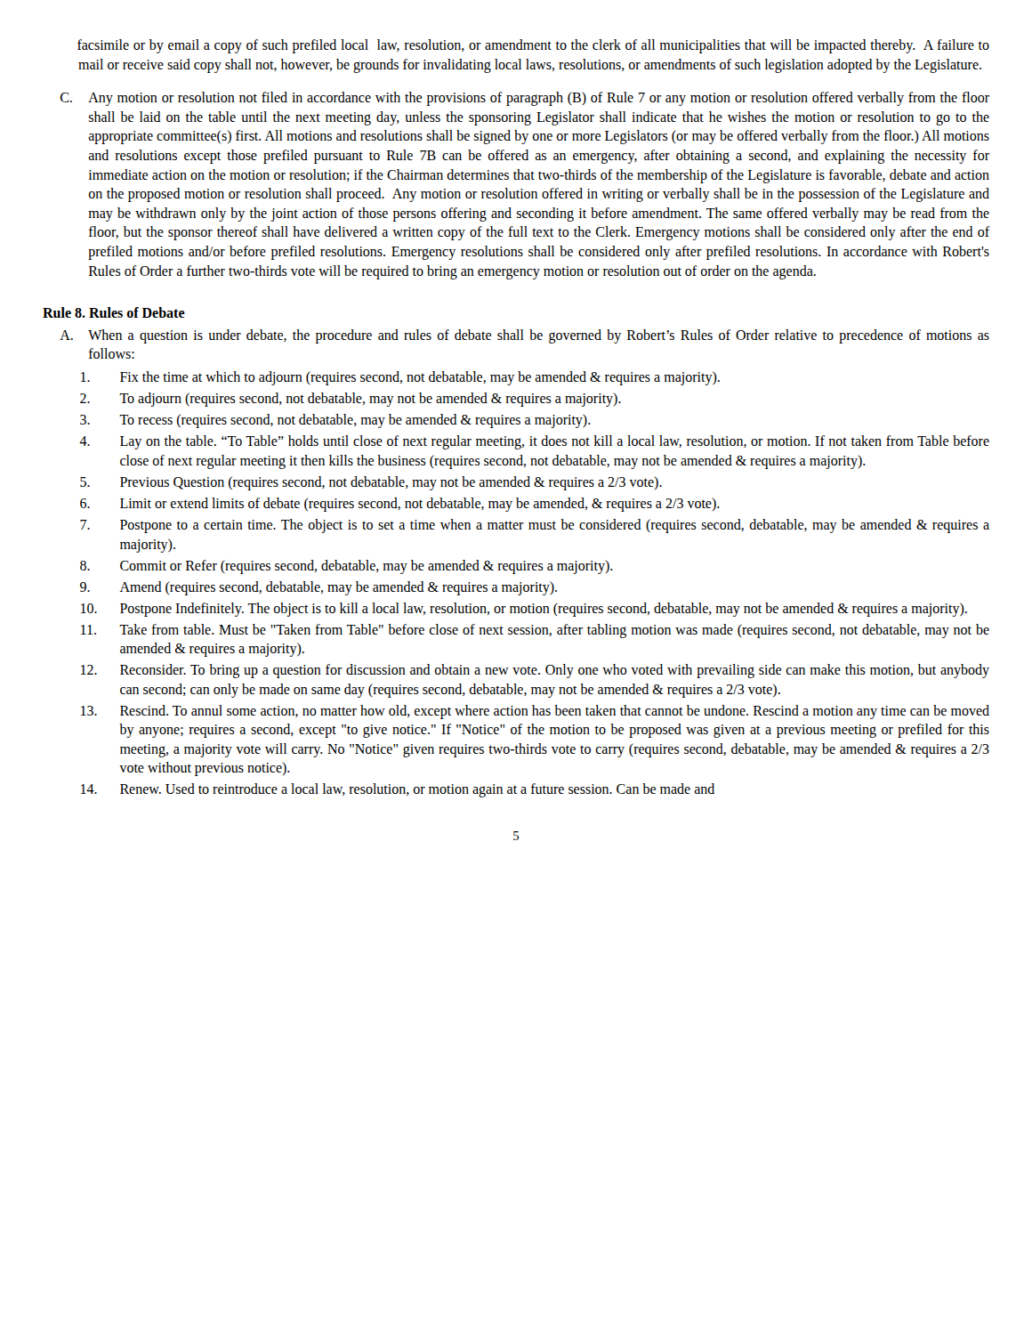facsimile or by email a copy of such prefiled local law, resolution, or amendment to the clerk of all municipalities that will be impacted thereby. A failure to mail or receive said copy shall not, however, be grounds for invalidating local laws, resolutions, or amendments of such legislation adopted by the Legislature.
C. Any motion or resolution not filed in accordance with the provisions of paragraph (B) of Rule 7 or any motion or resolution offered verbally from the floor shall be laid on the table until the next meeting day, unless the sponsoring Legislator shall indicate that he wishes the motion or resolution to go to the appropriate committee(s) first. All motions and resolutions shall be signed by one or more Legislators (or may be offered verbally from the floor.) All motions and resolutions except those prefiled pursuant to Rule 7B can be offered as an emergency, after obtaining a second, and explaining the necessity for immediate action on the motion or resolution; if the Chairman determines that two-thirds of the membership of the Legislature is favorable, debate and action on the proposed motion or resolution shall proceed. Any motion or resolution offered in writing or verbally shall be in the possession of the Legislature and may be withdrawn only by the joint action of those persons offering and seconding it before amendment. The same offered verbally may be read from the floor, but the sponsor thereof shall have delivered a written copy of the full text to the Clerk. Emergency motions shall be considered only after the end of prefiled motions and/or before prefiled resolutions. Emergency resolutions shall be considered only after prefiled resolutions. In accordance with Robert's Rules of Order a further two-thirds vote will be required to bring an emergency motion or resolution out of order on the agenda.
Rule 8. Rules of Debate
A. When a question is under debate, the procedure and rules of debate shall be governed by Robert’s Rules of Order relative to precedence of motions as follows:
1. Fix the time at which to adjourn (requires second, not debatable, may be amended & requires a majority).
2. To adjourn (requires second, not debatable, may not be amended & requires a majority).
3. To recess (requires second, not debatable, may be amended & requires a majority).
4. Lay on the table. “To Table” holds until close of next regular meeting, it does not kill a local law, resolution, or motion. If not taken from Table before close of next regular meeting it then kills the business (requires second, not debatable, may not be amended & requires a majority).
5. Previous Question (requires second, not debatable, may not be amended & requires a 2/3 vote).
6. Limit or extend limits of debate (requires second, not debatable, may be amended, & requires a 2/3 vote).
7. Postpone to a certain time. The object is to set a time when a matter must be considered (requires second, debatable, may be amended & requires a majority).
8. Commit or Refer (requires second, debatable, may be amended & requires a majority).
9. Amend (requires second, debatable, may be amended & requires a majority).
10. Postpone Indefinitely. The object is to kill a local law, resolution, or motion (requires second, debatable, may not be amended & requires a majority).
11. Take from table. Must be "Taken from Table" before close of next session, after tabling motion was made (requires second, not debatable, may not be amended & requires a majority).
12. Reconsider. To bring up a question for discussion and obtain a new vote. Only one who voted with prevailing side can make this motion, but anybody can second; can only be made on same day (requires second, debatable, may not be amended & requires a 2/3 vote).
13. Rescind. To annul some action, no matter how old, except where action has been taken that cannot be undone. Rescind a motion any time can be moved by anyone; requires a second, except "to give notice." If "Notice" of the motion to be proposed was given at a previous meeting or prefiled for this meeting, a majority vote will carry. No "Notice" given requires two-thirds vote to carry (requires second, debatable, may be amended & requires a 2/3 vote without previous notice).
14. Renew. Used to reintroduce a local law, resolution, or motion again at a future session. Can be made and
5